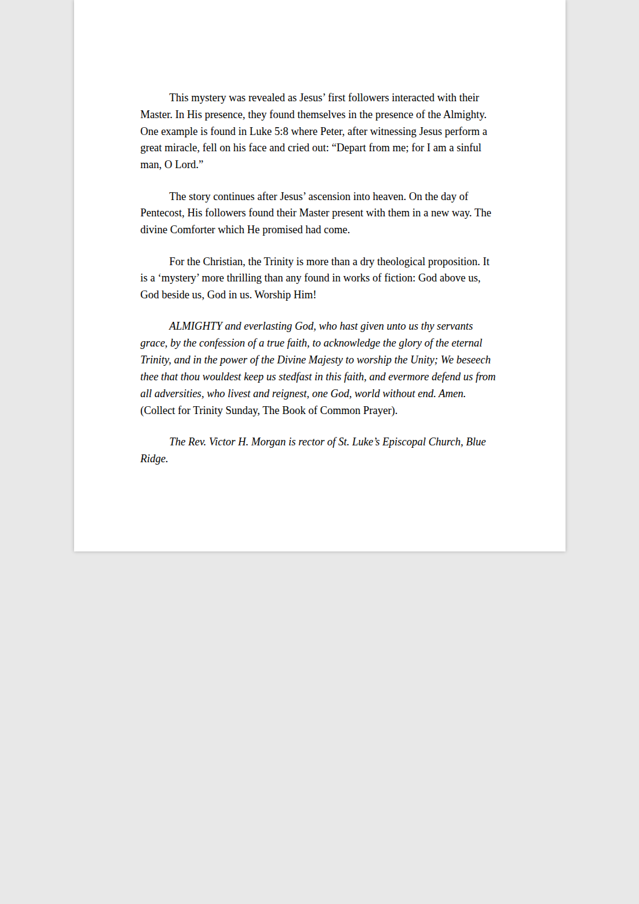This mystery was revealed as Jesus’ first followers interacted with their Master. In His presence, they found themselves in the presence of the Almighty. One example is found in Luke 5:8 where Peter, after witnessing Jesus perform a great miracle, fell on his face and cried out: “Depart from me; for I am a sinful man, O Lord.”
The story continues after Jesus’ ascension into heaven. On the day of Pentecost, His followers found their Master present with them in a new way. The divine Comforter which He promised had come.
For the Christian, the Trinity is more than a dry theological proposition. It is a ‘mystery’ more thrilling than any found in works of fiction: God above us, God beside us, God in us. Worship Him!
ALMIGHTY and everlasting God, who hast given unto us thy servants grace, by the confession of a true faith, to acknowledge the glory of the eternal Trinity, and in the power of the Divine Majesty to worship the Unity; We beseech thee that thou wouldest keep us stedfast in this faith, and evermore defend us from all adversities, who livest and reignest, one God, world without end. Amen. (Collect for Trinity Sunday, The Book of Common Prayer).
The Rev. Victor H. Morgan is rector of St. Luke’s Episcopal Church, Blue Ridge.